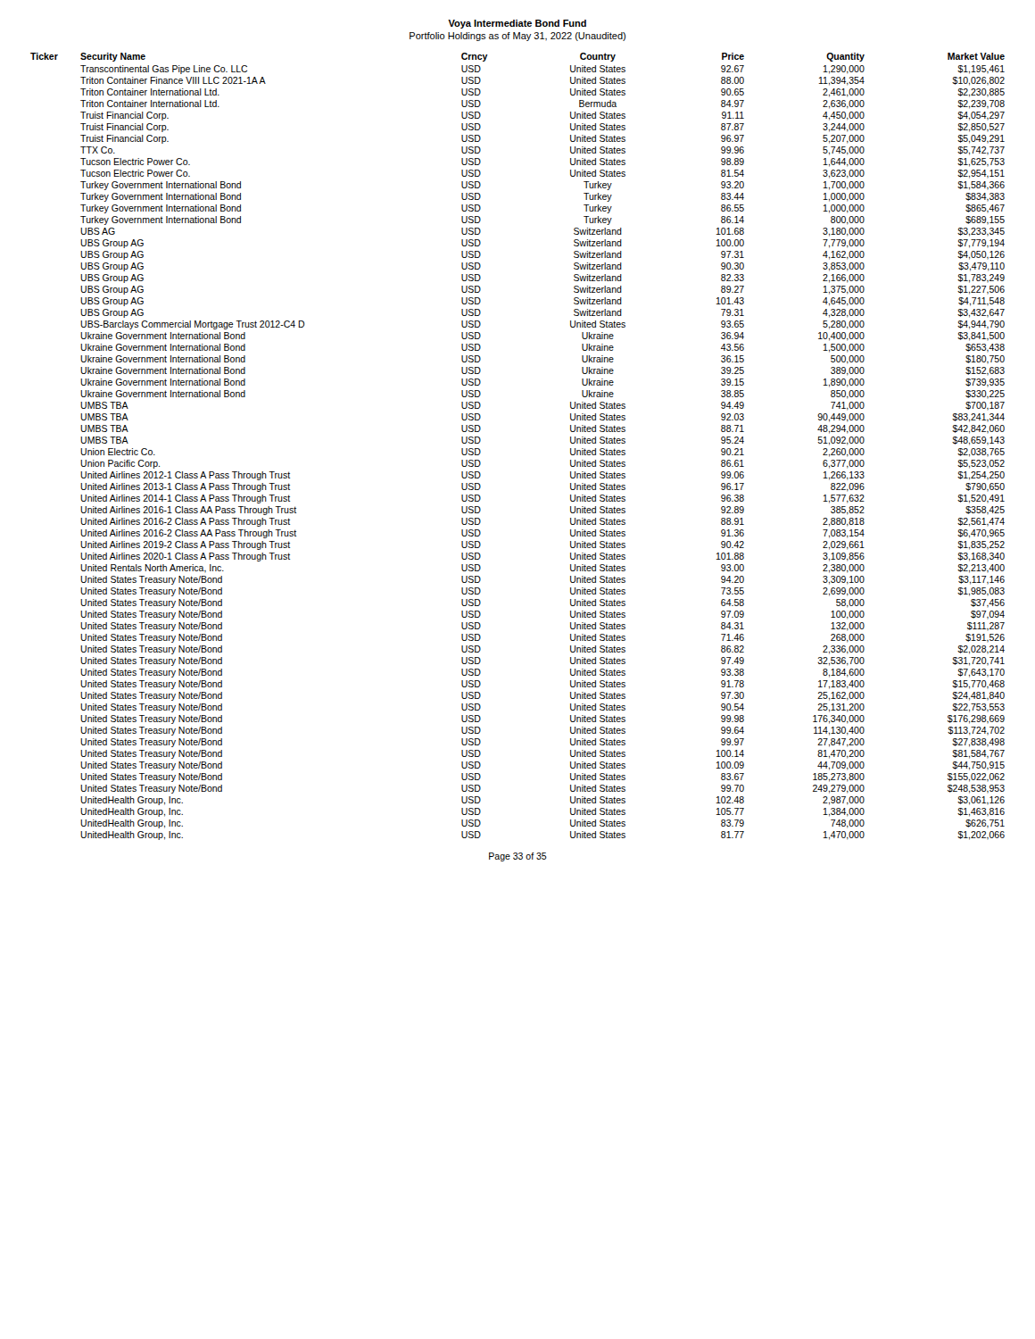Voya Intermediate Bond Fund
Portfolio Holdings as of May 31, 2022 (Unaudited)
| Ticker | Security Name | Crncy | Country | Price | Quantity | Market Value |
| --- | --- | --- | --- | --- | --- | --- |
| | Transcontinental Gas Pipe Line Co. LLC | USD | United States | 92.67 | 1,290,000 | $1,195,461 |
| | Triton Container Finance VIII LLC 2021-1A A | USD | United States | 88.00 | 11,394,354 | $10,026,802 |
| | Triton Container International Ltd. | USD | United States | 90.65 | 2,461,000 | $2,230,885 |
| | Triton Container International Ltd. | USD | Bermuda | 84.97 | 2,636,000 | $2,239,708 |
| | Truist Financial Corp. | USD | United States | 91.11 | 4,450,000 | $4,054,297 |
| | Truist Financial Corp. | USD | United States | 87.87 | 3,244,000 | $2,850,527 |
| | Truist Financial Corp. | USD | United States | 96.97 | 5,207,000 | $5,049,291 |
| | TTX Co. | USD | United States | 99.96 | 5,745,000 | $5,742,737 |
| | Tucson Electric Power Co. | USD | United States | 98.89 | 1,644,000 | $1,625,753 |
| | Tucson Electric Power Co. | USD | United States | 81.54 | 3,623,000 | $2,954,151 |
| | Turkey Government International Bond | USD | Turkey | 93.20 | 1,700,000 | $1,584,366 |
| | Turkey Government International Bond | USD | Turkey | 83.44 | 1,000,000 | $834,383 |
| | Turkey Government International Bond | USD | Turkey | 86.55 | 1,000,000 | $865,467 |
| | Turkey Government International Bond | USD | Turkey | 86.14 | 800,000 | $689,155 |
| | UBS AG | USD | Switzerland | 101.68 | 3,180,000 | $3,233,345 |
| | UBS Group AG | USD | Switzerland | 100.00 | 7,779,000 | $7,779,194 |
| | UBS Group AG | USD | Switzerland | 97.31 | 4,162,000 | $4,050,126 |
| | UBS Group AG | USD | Switzerland | 90.30 | 3,853,000 | $3,479,110 |
| | UBS Group AG | USD | Switzerland | 82.33 | 2,166,000 | $1,783,249 |
| | UBS Group AG | USD | Switzerland | 89.27 | 1,375,000 | $1,227,506 |
| | UBS Group AG | USD | Switzerland | 101.43 | 4,645,000 | $4,711,548 |
| | UBS Group AG | USD | Switzerland | 79.31 | 4,328,000 | $3,432,647 |
| | UBS-Barclays Commercial Mortgage Trust 2012-C4 D | USD | United States | 93.65 | 5,280,000 | $4,944,790 |
| | Ukraine Government International Bond | USD | Ukraine | 36.94 | 10,400,000 | $3,841,500 |
| | Ukraine Government International Bond | USD | Ukraine | 43.56 | 1,500,000 | $653,438 |
| | Ukraine Government International Bond | USD | Ukraine | 36.15 | 500,000 | $180,750 |
| | Ukraine Government International Bond | USD | Ukraine | 39.25 | 389,000 | $152,683 |
| | Ukraine Government International Bond | USD | Ukraine | 39.15 | 1,890,000 | $739,935 |
| | Ukraine Government International Bond | USD | Ukraine | 38.85 | 850,000 | $330,225 |
| | UMBS TBA | USD | United States | 94.49 | 741,000 | $700,187 |
| | UMBS TBA | USD | United States | 92.03 | 90,449,000 | $83,241,344 |
| | UMBS TBA | USD | United States | 88.71 | 48,294,000 | $42,842,060 |
| | UMBS TBA | USD | United States | 95.24 | 51,092,000 | $48,659,143 |
| | Union Electric Co. | USD | United States | 90.21 | 2,260,000 | $2,038,765 |
| | Union Pacific Corp. | USD | United States | 86.61 | 6,377,000 | $5,523,052 |
| | United Airlines 2012-1 Class A Pass Through Trust | USD | United States | 99.06 | 1,266,133 | $1,254,250 |
| | United Airlines 2013-1 Class A Pass Through Trust | USD | United States | 96.17 | 822,096 | $790,650 |
| | United Airlines 2014-1 Class A Pass Through Trust | USD | United States | 96.38 | 1,577,632 | $1,520,491 |
| | United Airlines 2016-1 Class AA Pass Through Trust | USD | United States | 92.89 | 385,852 | $358,425 |
| | United Airlines 2016-2 Class A Pass Through Trust | USD | United States | 88.91 | 2,880,818 | $2,561,474 |
| | United Airlines 2016-2 Class AA Pass Through Trust | USD | United States | 91.36 | 7,083,154 | $6,470,965 |
| | United Airlines 2019-2 Class A Pass Through Trust | USD | United States | 90.42 | 2,029,661 | $1,835,252 |
| | United Airlines 2020-1 Class A Pass Through Trust | USD | United States | 101.88 | 3,109,856 | $3,168,340 |
| | United Rentals North America, Inc. | USD | United States | 93.00 | 2,380,000 | $2,213,400 |
| | United States Treasury Note/Bond | USD | United States | 94.20 | 3,309,100 | $3,117,146 |
| | United States Treasury Note/Bond | USD | United States | 73.55 | 2,699,000 | $1,985,083 |
| | United States Treasury Note/Bond | USD | United States | 64.58 | 58,000 | $37,456 |
| | United States Treasury Note/Bond | USD | United States | 97.09 | 100,000 | $97,094 |
| | United States Treasury Note/Bond | USD | United States | 84.31 | 132,000 | $111,287 |
| | United States Treasury Note/Bond | USD | United States | 71.46 | 268,000 | $191,526 |
| | United States Treasury Note/Bond | USD | United States | 86.82 | 2,336,000 | $2,028,214 |
| | United States Treasury Note/Bond | USD | United States | 97.49 | 32,536,700 | $31,720,741 |
| | United States Treasury Note/Bond | USD | United States | 93.38 | 8,184,600 | $7,643,170 |
| | United States Treasury Note/Bond | USD | United States | 91.78 | 17,183,400 | $15,770,468 |
| | United States Treasury Note/Bond | USD | United States | 97.30 | 25,162,000 | $24,481,840 |
| | United States Treasury Note/Bond | USD | United States | 90.54 | 25,131,200 | $22,753,553 |
| | United States Treasury Note/Bond | USD | United States | 99.98 | 176,340,000 | $176,298,669 |
| | United States Treasury Note/Bond | USD | United States | 99.64 | 114,130,400 | $113,724,702 |
| | United States Treasury Note/Bond | USD | United States | 99.97 | 27,847,200 | $27,838,498 |
| | United States Treasury Note/Bond | USD | United States | 100.14 | 81,470,200 | $81,584,767 |
| | United States Treasury Note/Bond | USD | United States | 100.09 | 44,709,000 | $44,750,915 |
| | United States Treasury Note/Bond | USD | United States | 83.67 | 185,273,800 | $155,022,062 |
| | United States Treasury Note/Bond | USD | United States | 99.70 | 249,279,000 | $248,538,953 |
| | UnitedHealth Group, Inc. | USD | United States | 102.48 | 2,987,000 | $3,061,126 |
| | UnitedHealth Group, Inc. | USD | United States | 105.77 | 1,384,000 | $1,463,816 |
| | UnitedHealth Group, Inc. | USD | United States | 83.79 | 748,000 | $626,751 |
| | UnitedHealth Group, Inc. | USD | United States | 81.77 | 1,470,000 | $1,202,066 |
Page 33 of 35